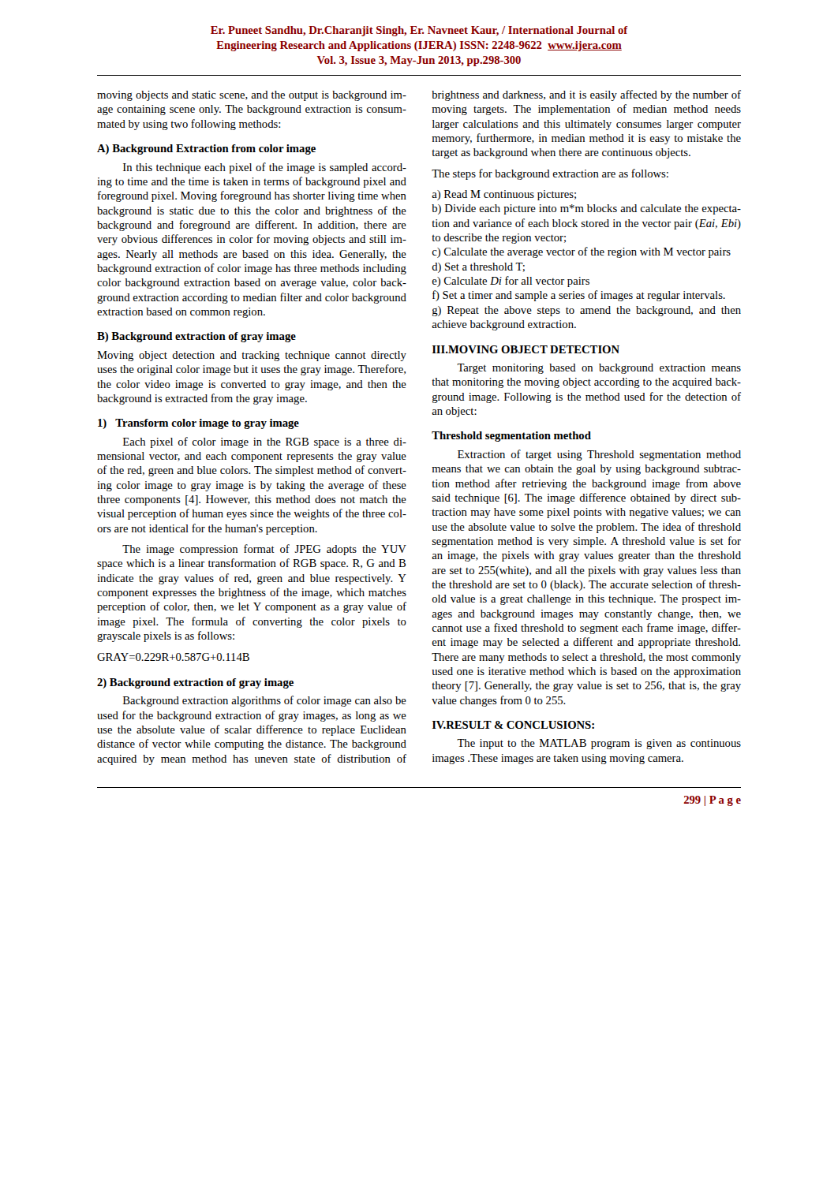Er. Puneet Sandhu, Dr.Charanjit Singh, Er. Navneet Kaur, / International Journal of
Engineering Research and Applications (IJERA) ISSN: 2248-9622 www.ijera.com
Vol. 3, Issue 3, May-Jun 2013, pp.298-300
moving objects and static scene, and the output is background image containing scene only. The background extraction is consummated by using two following methods:
A) Background Extraction from color image
In this technique each pixel of the image is sampled according to time and the time is taken in terms of background pixel and foreground pixel. Moving foreground has shorter living time when background is static due to this the color and brightness of the background and foreground are different. In addition, there are very obvious differences in color for moving objects and still images. Nearly all methods are based on this idea. Generally, the background extraction of color image has three methods including color background extraction based on average value, color background extraction according to median filter and color background extraction based on common region.
B) Background extraction of gray image
Moving object detection and tracking technique cannot directly uses the original color image but it uses the gray image. Therefore, the color video image is converted to gray image, and then the background is extracted from the gray image.
1) Transform color image to gray image
Each pixel of color image in the RGB space is a three dimensional vector, and each component represents the gray value of the red, green and blue colors. The simplest method of converting color image to gray image is by taking the average of these three components [4]. However, this method does not match the visual perception of human eyes since the weights of the three colors are not identical for the human's perception.
The image compression format of JPEG adopts the YUV space which is a linear transformation of RGB space. R, G and B indicate the gray values of red, green and blue respectively. Y component expresses the brightness of the image, which matches perception of color, then, we let Y component as a gray value of image pixel. The formula of converting the color pixels to grayscale pixels is as follows:
GRAY=0.229R+0.587G+0.114B
2) Background extraction of gray image
Background extraction algorithms of color image can also be used for the background extraction of gray images, as long as we use the absolute value of scalar difference to replace Euclidean distance of vector while computing the distance. The background acquired by mean method has uneven state of distribution of brightness and darkness, and it is easily affected by the number of moving targets. The implementation of median method needs larger calculations and this ultimately consumes larger computer memory, furthermore, in median method it is easy to mistake the target as background when there are continuous objects.
The steps for background extraction are as follows:
a) Read M continuous pictures;
b) Divide each picture into m*m blocks and calculate the expectation and variance of each block stored in the vector pair (Eai, Ebi) to describe the region vector;
c) Calculate the average vector of the region with M vector pairs
d) Set a threshold T;
e) Calculate Di for all vector pairs
f) Set a timer and sample a series of images at regular intervals.
g) Repeat the above steps to amend the background, and then achieve background extraction.
III.MOVING OBJECT DETECTION
Target monitoring based on background extraction means that monitoring the moving object according to the acquired background image. Following is the method used for the detection of an object:
Threshold segmentation method
Extraction of target using Threshold segmentation method means that we can obtain the goal by using background subtraction method after retrieving the background image from above said technique [6]. The image difference obtained by direct subtraction may have some pixel points with negative values; we can use the absolute value to solve the problem. The idea of threshold segmentation method is very simple. A threshold value is set for an image, the pixels with gray values greater than the threshold are set to 255(white), and all the pixels with gray values less than the threshold are set to 0 (black). The accurate selection of threshold value is a great challenge in this technique. The prospect images and background images may constantly change, then, we cannot use a fixed threshold to segment each frame image, different image may be selected a different and appropriate threshold. There are many methods to select a threshold, the most commonly used one is iterative method which is based on the approximation theory [7]. Generally, the gray value is set to 256, that is, the gray value changes from 0 to 255.
IV.RESULT & CONCLUSIONS:
The input to the MATLAB program is given as continuous images .These images are taken using moving camera.
299 | P a g e